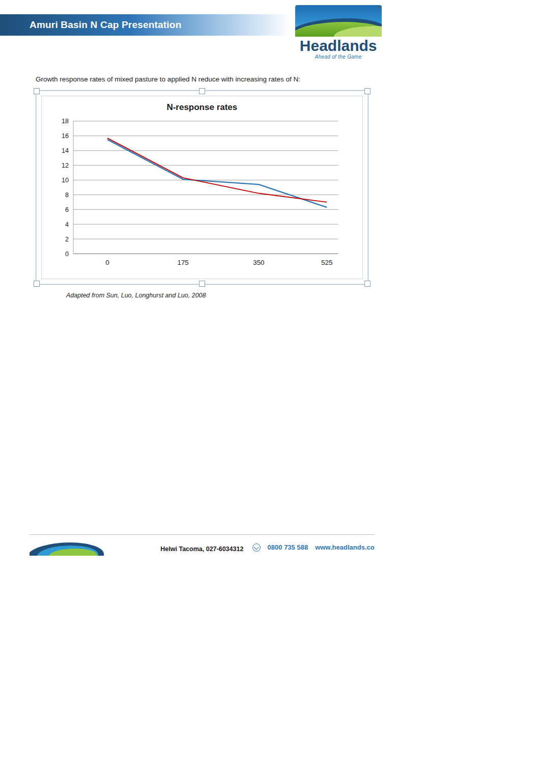Amuri Basin N Cap Presentation
TM
Headlands
Ahead of the Game
Growth response rates of mixed pasture to applied N reduce with increasing rates of N:
N-response rates
0 2 4 6 8 10 12 14 16 18 0 175 350 525
Adapted from Sun, Luo, Longhurst and Luo, 2008
Helwi Tacoma, 027-6034312
0800 735 588 www.headlands.co